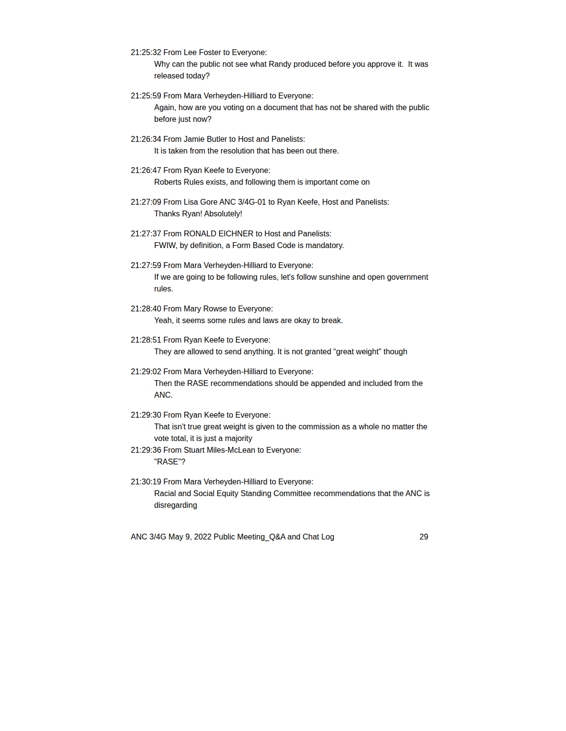21:25:32 From Lee Foster to Everyone:
Why can the public not see what Randy produced before you approve it. It was released today?
21:25:59 From Mara Verheyden-Hilliard to Everyone:
Again, how are you voting on a document that has not be shared with the public before just now?
21:26:34 From Jamie Butler to Host and Panelists:
It is taken from the resolution that has been out there.
21:26:47 From Ryan Keefe to Everyone:
Roberts Rules exists, and following them is important come on
21:27:09 From Lisa Gore ANC 3/4G-01 to Ryan Keefe, Host and Panelists:
Thanks Ryan! Absolutely!
21:27:37 From RONALD EICHNER to Host and Panelists:
FWIW, by definition, a Form Based Code is mandatory.
21:27:59 From Mara Verheyden-Hilliard to Everyone:
If we are going to be following rules, let's follow sunshine and open government rules.
21:28:40 From Mary Rowse to Everyone:
Yeah, it seems some rules and laws are okay to break.
21:28:51 From Ryan Keefe to Everyone:
They are allowed to send anything. It is not granted “great weight" though
21:29:02 From Mara Verheyden-Hilliard to Everyone:
Then the RASE recommendations should be appended and included from the ANC.
21:29:30 From Ryan Keefe to Everyone:
That isn't true great weight is given to the commission as a whole no matter the vote total, it is just a majority
21:29:36 From Stuart Miles-McLean to Everyone:
"RASE"?
21:30:19 From Mara Verheyden-Hilliard to Everyone:
Racial and Social Equity Standing Committee recommendations that the ANC is disregarding
ANC 3/4G May 9, 2022 Public Meeting_Q&A and Chat Log 29